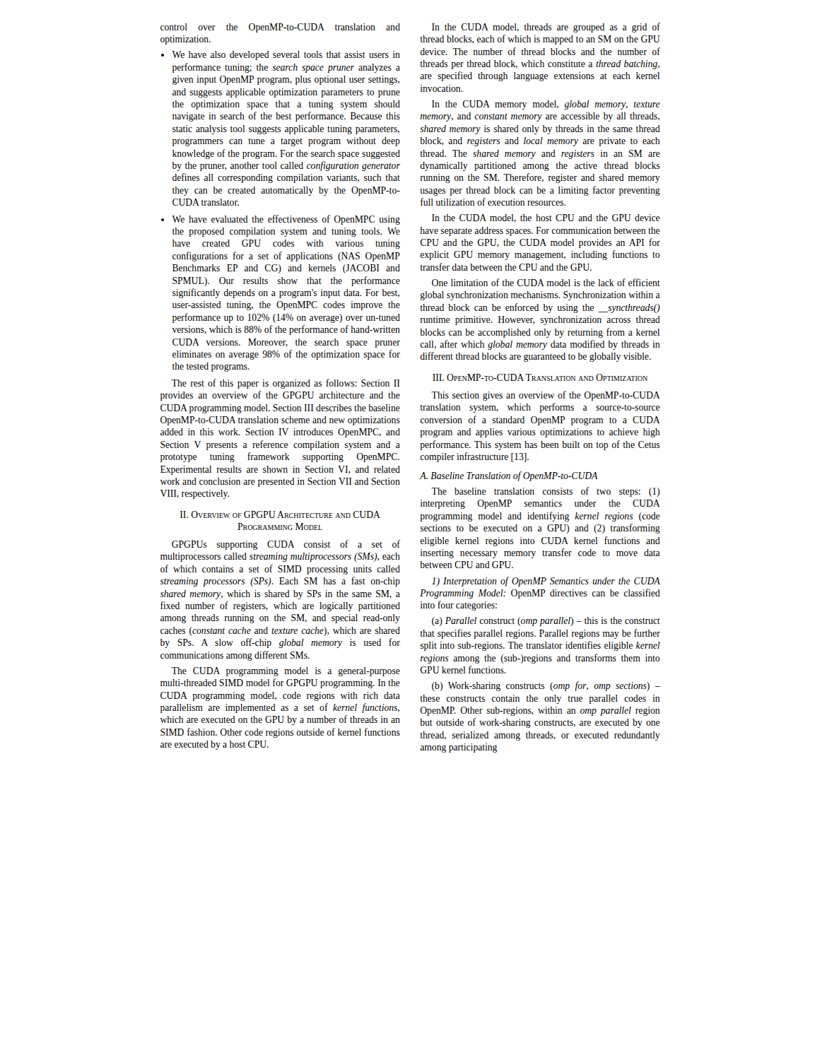control over the OpenMP-to-CUDA translation and optimization.
We have also developed several tools that assist users in performance tuning; the search space pruner analyzes a given input OpenMP program, plus optional user settings, and suggests applicable optimization parameters to prune the optimization space that a tuning system should navigate in search of the best performance. Because this static analysis tool suggests applicable tuning parameters, programmers can tune a target program without deep knowledge of the program. For the search space suggested by the pruner, another tool called configuration generator defines all corresponding compilation variants, such that they can be created automatically by the OpenMP-to-CUDA translator.
We have evaluated the effectiveness of OpenMPC using the proposed compilation system and tuning tools. We have created GPU codes with various tuning configurations for a set of applications (NAS OpenMP Benchmarks EP and CG) and kernels (JACOBI and SPMUL). Our results show that the performance significantly depends on a program's input data. For best, user-assisted tuning, the OpenMPC codes improve the performance up to 102% (14% on average) over un-tuned versions, which is 88% of the performance of hand-written CUDA versions. Moreover, the search space pruner eliminates on average 98% of the optimization space for the tested programs.
The rest of this paper is organized as follows: Section II provides an overview of the GPGPU architecture and the CUDA programming model. Section III describes the baseline OpenMP-to-CUDA translation scheme and new optimizations added in this work. Section IV introduces OpenMPC, and Section V presents a reference compilation system and a prototype tuning framework supporting OpenMPC. Experimental results are shown in Section VI, and related work and conclusion are presented in Section VII and Section VIII, respectively.
II. Overview of GPGPU Architecture and CUDA Programming Model
GPGPUs supporting CUDA consist of a set of multiprocessors called streaming multiprocessors (SMs), each of which contains a set of SIMD processing units called streaming processors (SPs). Each SM has a fast on-chip shared memory, which is shared by SPs in the same SM, a fixed number of registers, which are logically partitioned among threads running on the SM, and special read-only caches (constant cache and texture cache), which are shared by SPs. A slow off-chip global memory is used for communications among different SMs.
The CUDA programming model is a general-purpose multi-threaded SIMD model for GPGPU programming. In the CUDA programming model, code regions with rich data parallelism are implemented as a set of kernel functions, which are executed on the GPU by a number of threads in an SIMD fashion. Other code regions outside of kernel functions are executed by a host CPU.
In the CUDA model, threads are grouped as a grid of thread blocks, each of which is mapped to an SM on the GPU device. The number of thread blocks and the number of threads per thread block, which constitute a thread batching, are specified through language extensions at each kernel invocation.
In the CUDA memory model, global memory, texture memory, and constant memory are accessible by all threads, shared memory is shared only by threads in the same thread block, and registers and local memory are private to each thread. The shared memory and registers in an SM are dynamically partitioned among the active thread blocks running on the SM. Therefore, register and shared memory usages per thread block can be a limiting factor preventing full utilization of execution resources.
In the CUDA model, the host CPU and the GPU device have separate address spaces. For communication between the CPU and the GPU, the CUDA model provides an API for explicit GPU memory management, including functions to transfer data between the CPU and the GPU.
One limitation of the CUDA model is the lack of efficient global synchronization mechanisms. Synchronization within a thread block can be enforced by using the __syncthreads() runtime primitive. However, synchronization across thread blocks can be accomplished only by returning from a kernel call, after which global memory data modified by threads in different thread blocks are guaranteed to be globally visible.
III. OpenMP-to-CUDA Translation and Optimization
This section gives an overview of the OpenMP-to-CUDA translation system, which performs a source-to-source conversion of a standard OpenMP program to a CUDA program and applies various optimizations to achieve high performance. This system has been built on top of the Cetus compiler infrastructure [13].
A. Baseline Translation of OpenMP-to-CUDA
The baseline translation consists of two steps: (1) interpreting OpenMP semantics under the CUDA programming model and identifying kernel regions (code sections to be executed on a GPU) and (2) transforming eligible kernel regions into CUDA kernel functions and inserting necessary memory transfer code to move data between CPU and GPU.
1) Interpretation of OpenMP Semantics under the CUDA Programming Model: OpenMP directives can be classified into four categories:
(a) Parallel construct (omp parallel) – this is the construct that specifies parallel regions. Parallel regions may be further split into sub-regions. The translator identifies eligible kernel regions among the (sub-)regions and transforms them into GPU kernel functions.
(b) Work-sharing constructs (omp for, omp sections) – these constructs contain the only true parallel codes in OpenMP. Other sub-regions, within an omp parallel region but outside of work-sharing constructs, are executed by one thread, serialized among threads, or executed redundantly among participating